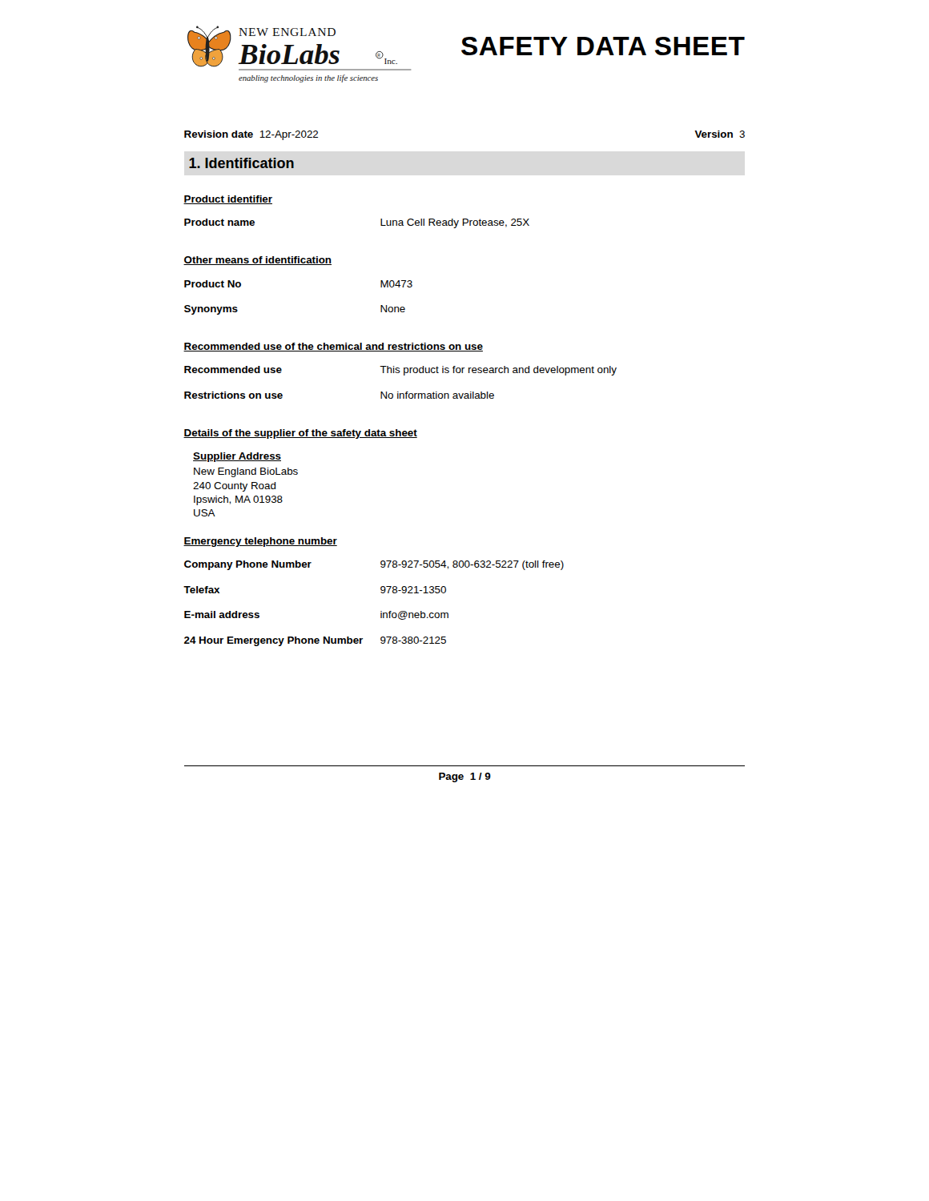NEW ENGLAND BioLabs Inc. R enabling technologies in the life sciences
SAFETY DATA SHEET
Revision date 12-Apr-2022
Version 3
1. Identification
Product identifier
| Product name | Luna Cell Ready Protease, 25X |
Other means of identification
| Product No | M0473 |
| Synonyms | None |
Recommended use of the chemical and restrictions on use
| Recommended use | This product is for research and development only |
| Restrictions on use | No information available |
Details of the supplier of the safety data sheet
Supplier Address
New England BioLabs
240 County Road
Ipswich, MA 01938
USA
Emergency telephone number
| Company Phone Number | 978-927-5054, 800-632-5227 (toll free) |
| Telefax | 978-921-1350 |
| E-mail address | info@neb.com |
| 24 Hour Emergency Phone Number | 978-380-2125 |
Page 1 / 9